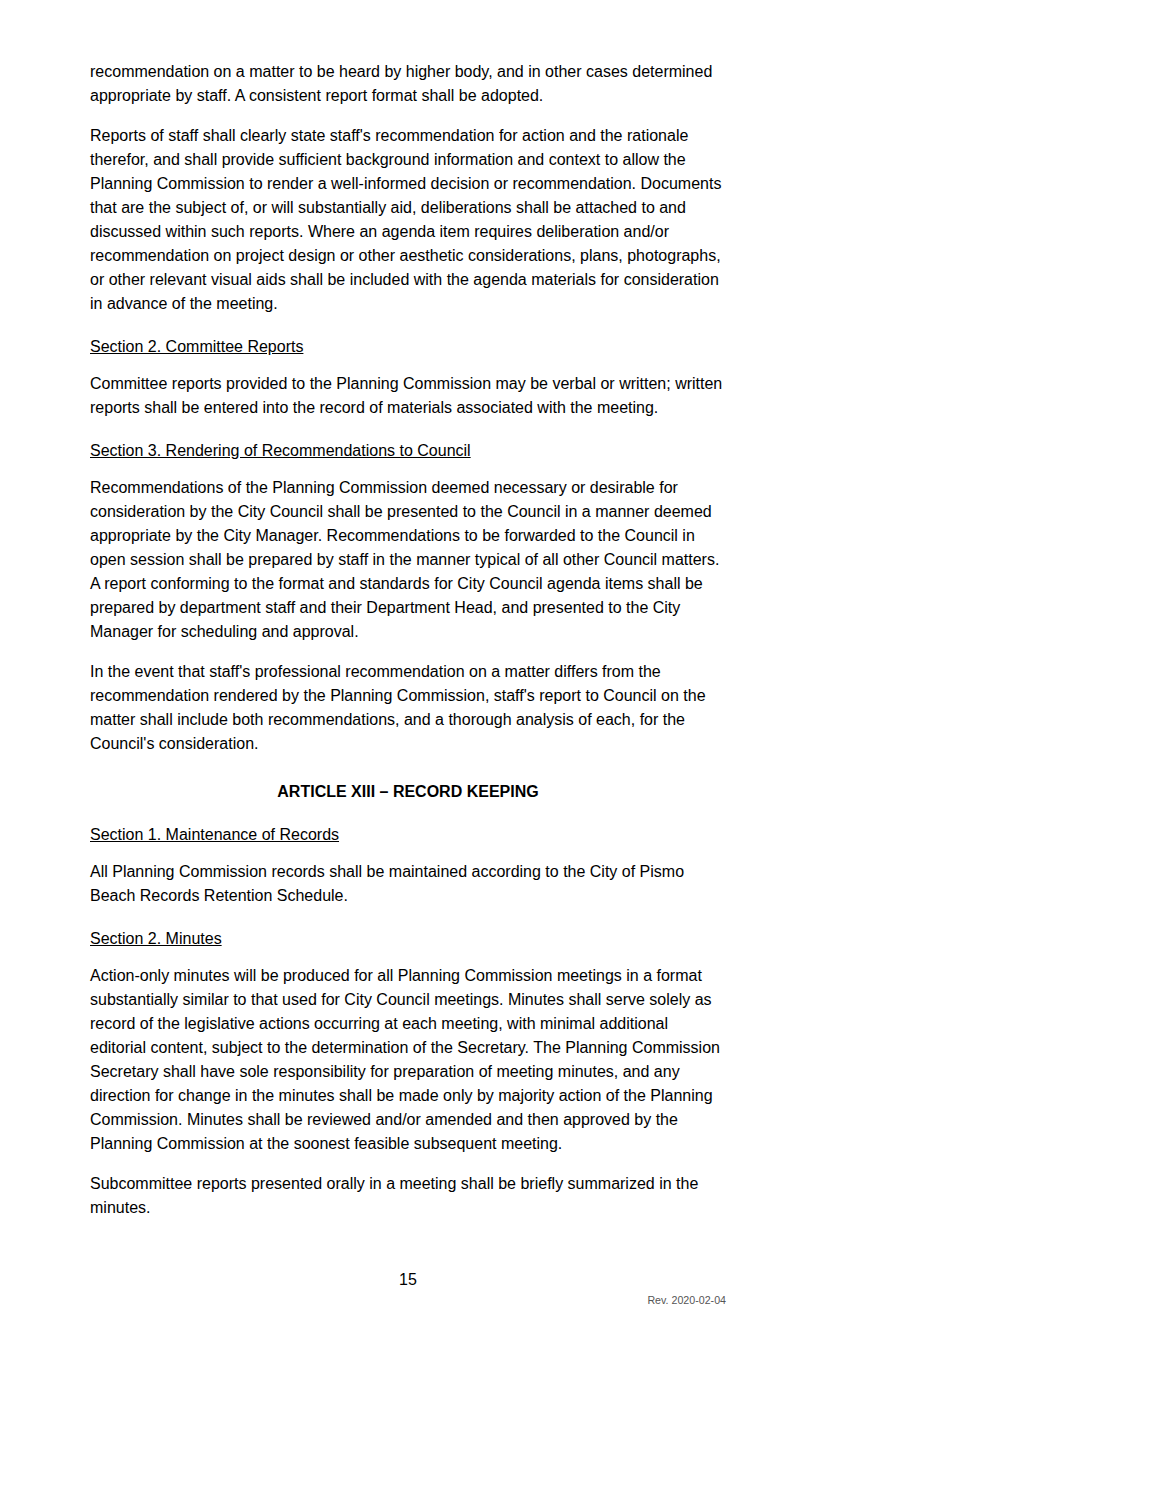recommendation on a matter to be heard by higher body, and in other cases determined appropriate by staff. A consistent report format shall be adopted.
Reports of staff shall clearly state staff's recommendation for action and the rationale therefor, and shall provide sufficient background information and context to allow the Planning Commission to render a well-informed decision or recommendation. Documents that are the subject of, or will substantially aid, deliberations shall be attached to and discussed within such reports. Where an agenda item requires deliberation and/or recommendation on project design or other aesthetic considerations, plans, photographs, or other relevant visual aids shall be included with the agenda materials for consideration in advance of the meeting.
Section 2. Committee Reports
Committee reports provided to the Planning Commission may be verbal or written; written reports shall be entered into the record of materials associated with the meeting.
Section 3. Rendering of Recommendations to Council
Recommendations of the Planning Commission deemed necessary or desirable for consideration by the City Council shall be presented to the Council in a manner deemed appropriate by the City Manager. Recommendations to be forwarded to the Council in open session shall be prepared by staff in the manner typical of all other Council matters. A report conforming to the format and standards for City Council agenda items shall be prepared by department staff and their Department Head, and presented to the City Manager for scheduling and approval.
In the event that staff's professional recommendation on a matter differs from the recommendation rendered by the Planning Commission, staff's report to Council on the matter shall include both recommendations, and a thorough analysis of each, for the Council's consideration.
ARTICLE XIII – RECORD KEEPING
Section 1. Maintenance of Records
All Planning Commission records shall be maintained according to the City of Pismo Beach Records Retention Schedule.
Section 2. Minutes
Action-only minutes will be produced for all Planning Commission meetings in a format substantially similar to that used for City Council meetings. Minutes shall serve solely as record of the legislative actions occurring at each meeting, with minimal additional editorial content, subject to the determination of the Secretary. The Planning Commission Secretary shall have sole responsibility for preparation of meeting minutes, and any direction for change in the minutes shall be made only by majority action of the Planning Commission. Minutes shall be reviewed and/or amended and then approved by the Planning Commission at the soonest feasible subsequent meeting.
Subcommittee reports presented orally in a meeting shall be briefly summarized in the minutes.
15
Rev. 2020-02-04